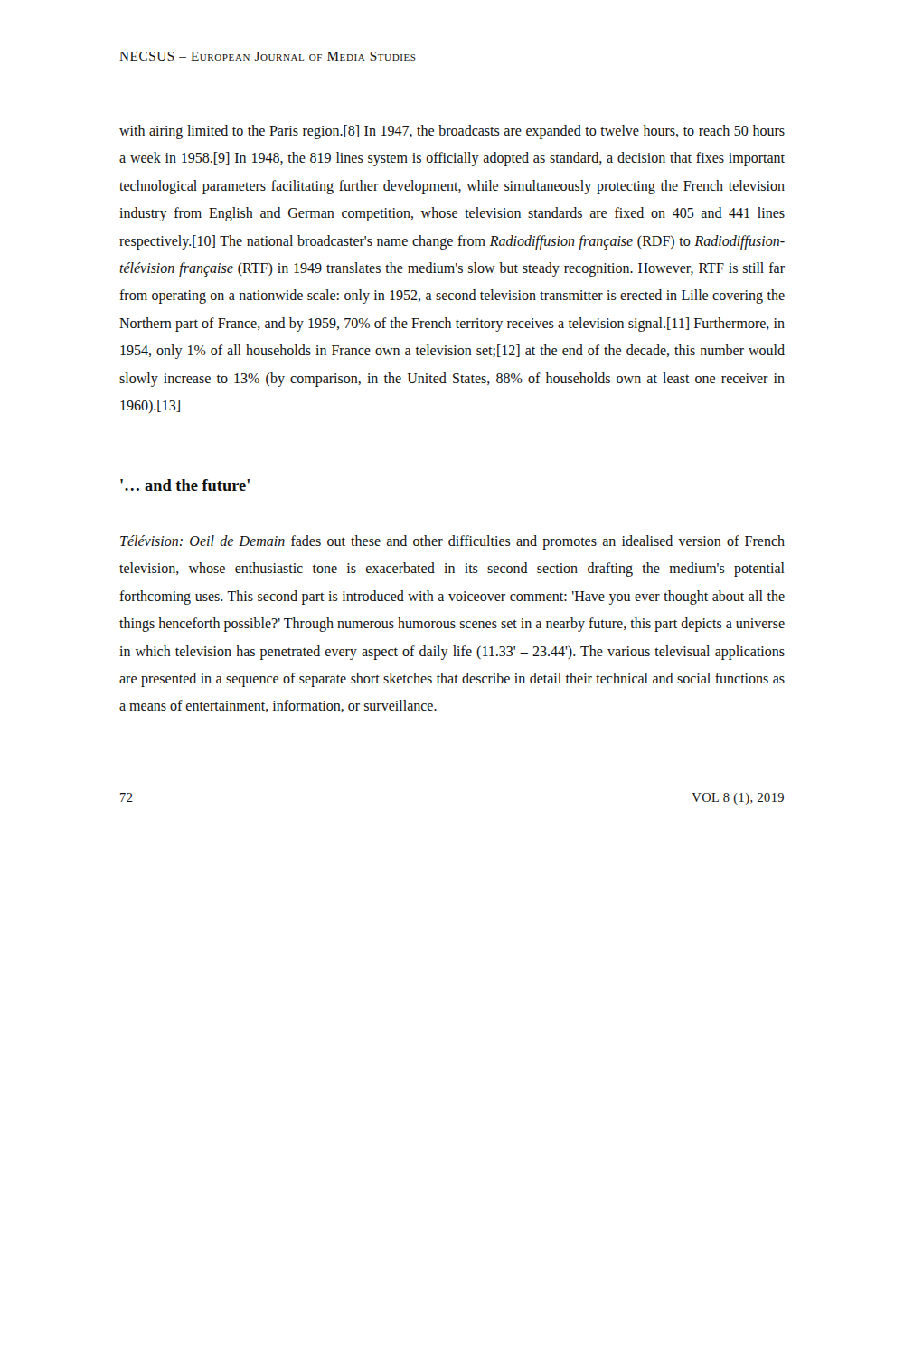NECSUS – European Journal of Media Studies
with airing limited to the Paris region.[8] In 1947, the broadcasts are expanded to twelve hours, to reach 50 hours a week in 1958.[9] In 1948, the 819 lines system is officially adopted as standard, a decision that fixes important technological parameters facilitating further development, while simultaneously protecting the French television industry from English and German competition, whose television standards are fixed on 405 and 441 lines respectively.[10] The national broadcaster's name change from Radiodiffusion française (RDF) to Radiodiffusion-télévision française (RTF) in 1949 translates the medium's slow but steady recognition. However, RTF is still far from operating on a nationwide scale: only in 1952, a second television transmitter is erected in Lille covering the Northern part of France, and by 1959, 70% of the French territory receives a television signal.[11] Furthermore, in 1954, only 1% of all households in France own a television set;[12] at the end of the decade, this number would slowly increase to 13% (by comparison, in the United States, 88% of households own at least one receiver in 1960).[13]
'… and the future'
Télévision: Oeil de Demain fades out these and other difficulties and promotes an idealised version of French television, whose enthusiastic tone is exacerbated in its second section drafting the medium's potential forthcoming uses. This second part is introduced with a voiceover comment: 'Have you ever thought about all the things henceforth possible?' Through numerous humorous scenes set in a nearby future, this part depicts a universe in which television has penetrated every aspect of daily life (11.33' – 23.44'). The various televisual applications are presented in a sequence of separate short sketches that describe in detail their technical and social functions as a means of entertainment, information, or surveillance.
72 VOL 8 (1), 2019